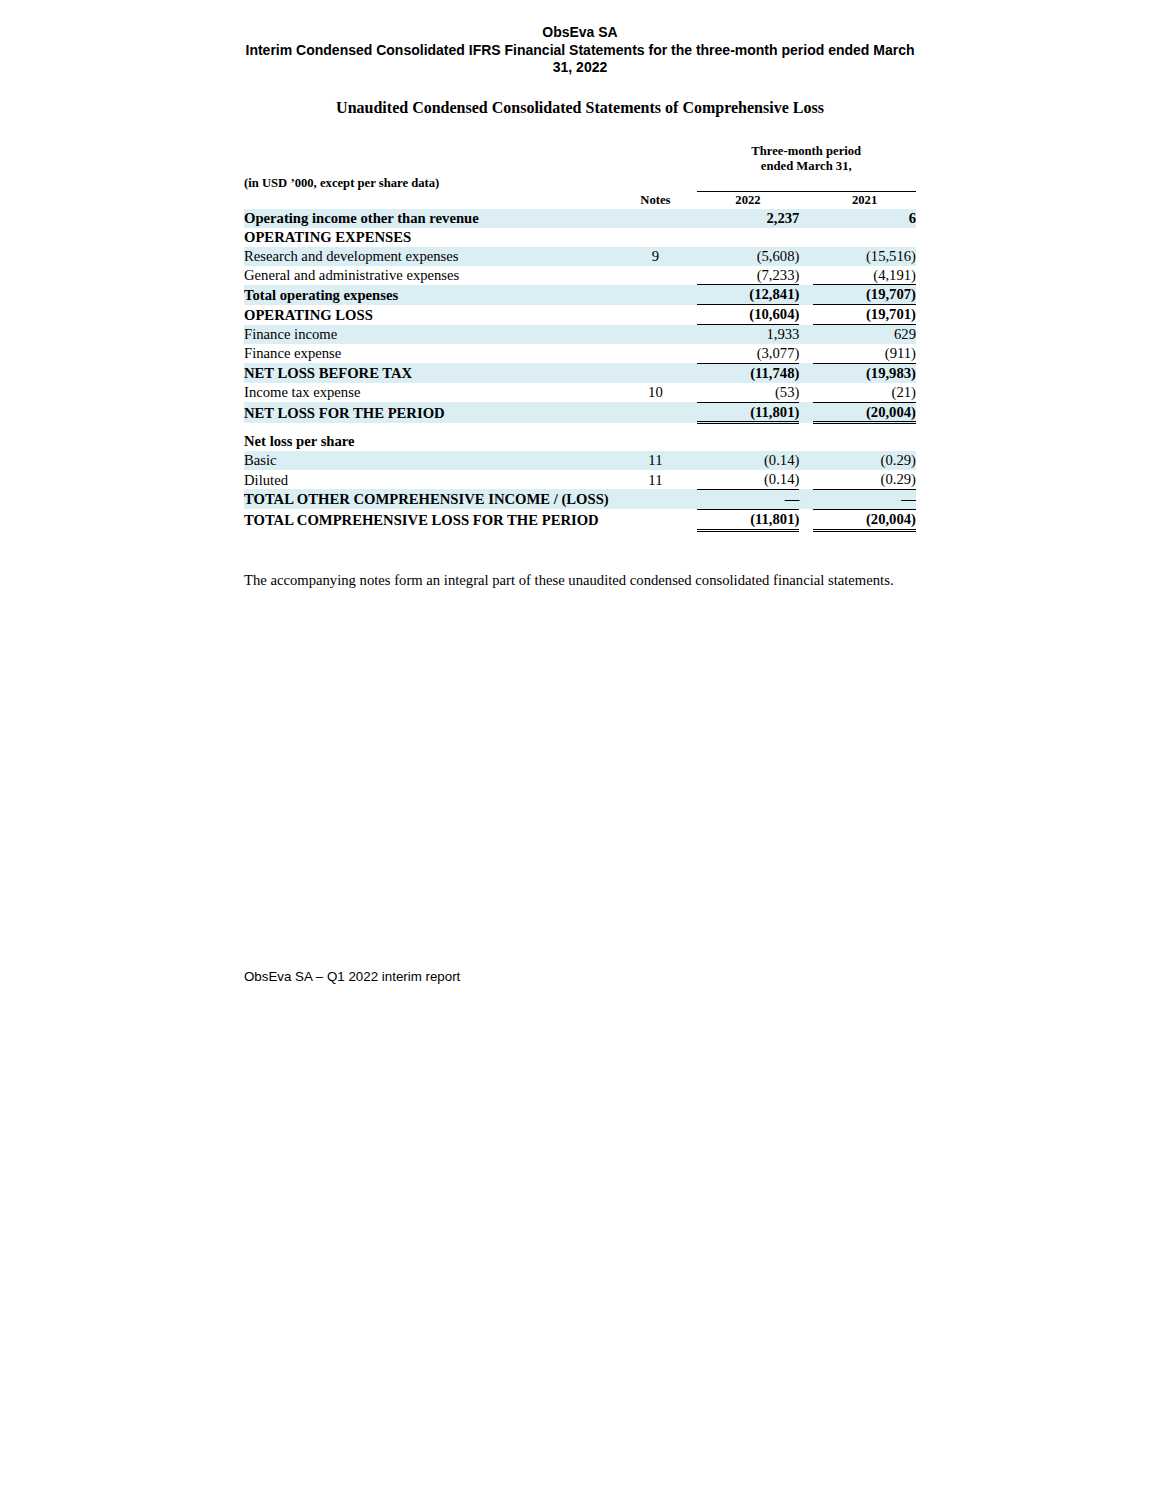ObsEva SA
Interim Condensed Consolidated IFRS Financial Statements for the three-month period ended March 31, 2022
Unaudited Condensed Consolidated Statements of Comprehensive Loss
| | | | Three-month period ended March 31, |
| (in USD ’000, except per share data) | | | |
| | Notes | | 2022 | | 2021 |
| Operating income other than revenue | | | 2,237 | | 6 |
| OPERATING EXPENSES | | | | | |
| Research and development expenses | 9 | | (5,608) | | (15,516) |
| General and administrative expenses | | | (7,233) | | (4,191) |
| Total operating expenses | | | (12,841) | | (19,707) |
| OPERATING LOSS | | | (10,604) | | (19,701) |
| Finance income | | | 1,933 | | 629 |
| Finance expense | | | (3,077) | | (911) |
| NET LOSS BEFORE TAX | | | (11,748) | | (19,983) |
| Income tax expense | 10 | | (53) | | (21) |
| NET LOSS FOR THE PERIOD | | | (11,801) | | (20,004) |
| Net loss per share | | | | | |
| Basic | 11 | | (0.14) | | (0.29) |
| Diluted | 11 | | (0.14) | | (0.29) |
| TOTAL OTHER COMPREHENSIVE INCOME / (LOSS) | | | — | | — |
| TOTAL COMPREHENSIVE LOSS FOR THE PERIOD | | | (11,801) | | (20,004) |
The accompanying notes form an integral part of these unaudited condensed consolidated financial statements.
ObsEva SA – Q1 2022 interim report